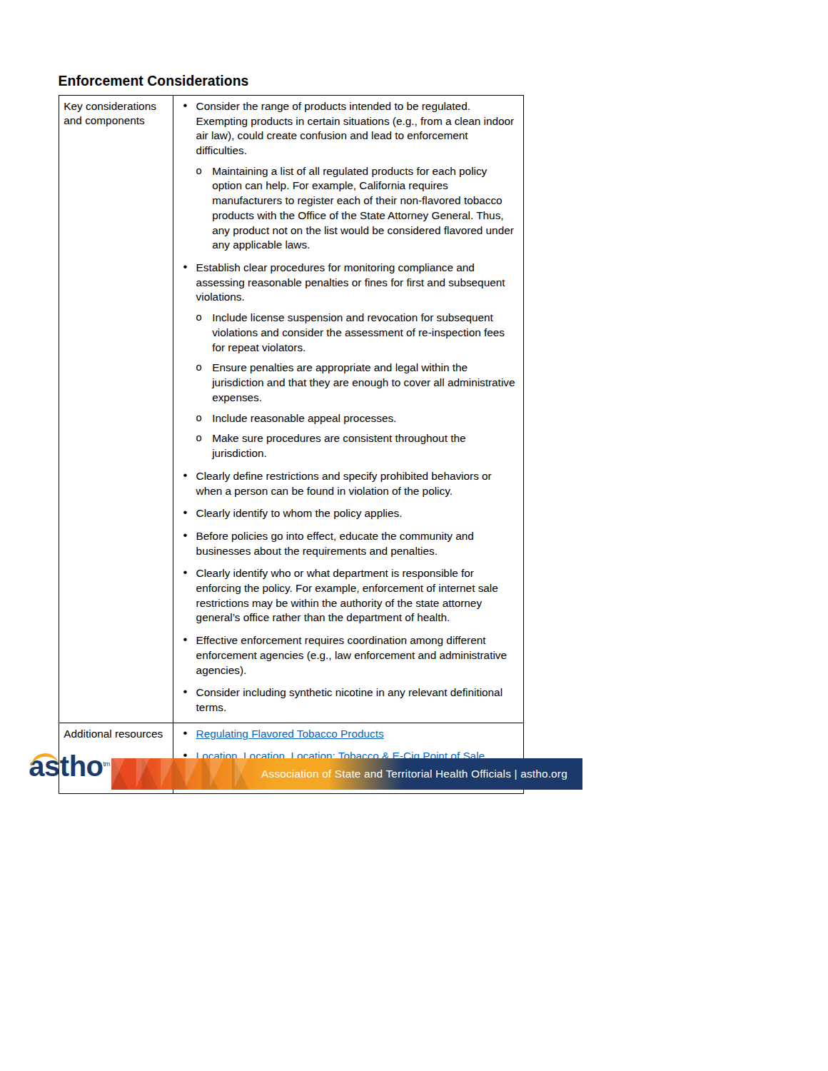Enforcement Considerations
| Key considerations and components | Consider the range of products intended to be regulated. Exempting products in certain situations (e.g., from a clean indoor air law), could create confusion and lead to enforcement difficulties. Maintaining a list of all regulated products for each policy option can help. For example, California requires manufacturers to register each of their non-flavored tobacco products with the Office of the State Attorney General. Thus, any product not on the list would be considered flavored under any applicable laws. Establish clear procedures for monitoring compliance and assessing reasonable penalties or fines for first and subsequent violations. Include license suspension and revocation for subsequent violations and consider the assessment of re-inspection fees for repeat violators. Ensure penalties are appropriate and legal within the jurisdiction and that they are enough to cover all administrative expenses. Include reasonable appeal processes. Make sure procedures are consistent throughout the jurisdiction. Clearly define restrictions and specify prohibited behaviors or when a person can be found in violation of the policy. Clearly identify to whom the policy applies. Before policies go into effect, educate the community and businesses about the requirements and penalties. Clearly identify who or what department is responsible for enforcing the policy. For example, enforcement of internet sale restrictions may be within the authority of the state attorney general’s office rather than the department of health. Effective enforcement requires coordination among different enforcement agencies (e.g., law enforcement and administrative agencies). Consider including synthetic nicotine in any relevant definitional terms. |
| Additional resources | Regulating Flavored Tobacco Products Location, Location, Location: Tobacco & E-Cig Point of Sale Regulating Electronic Cigarettes & Similar Devices |
asthotm